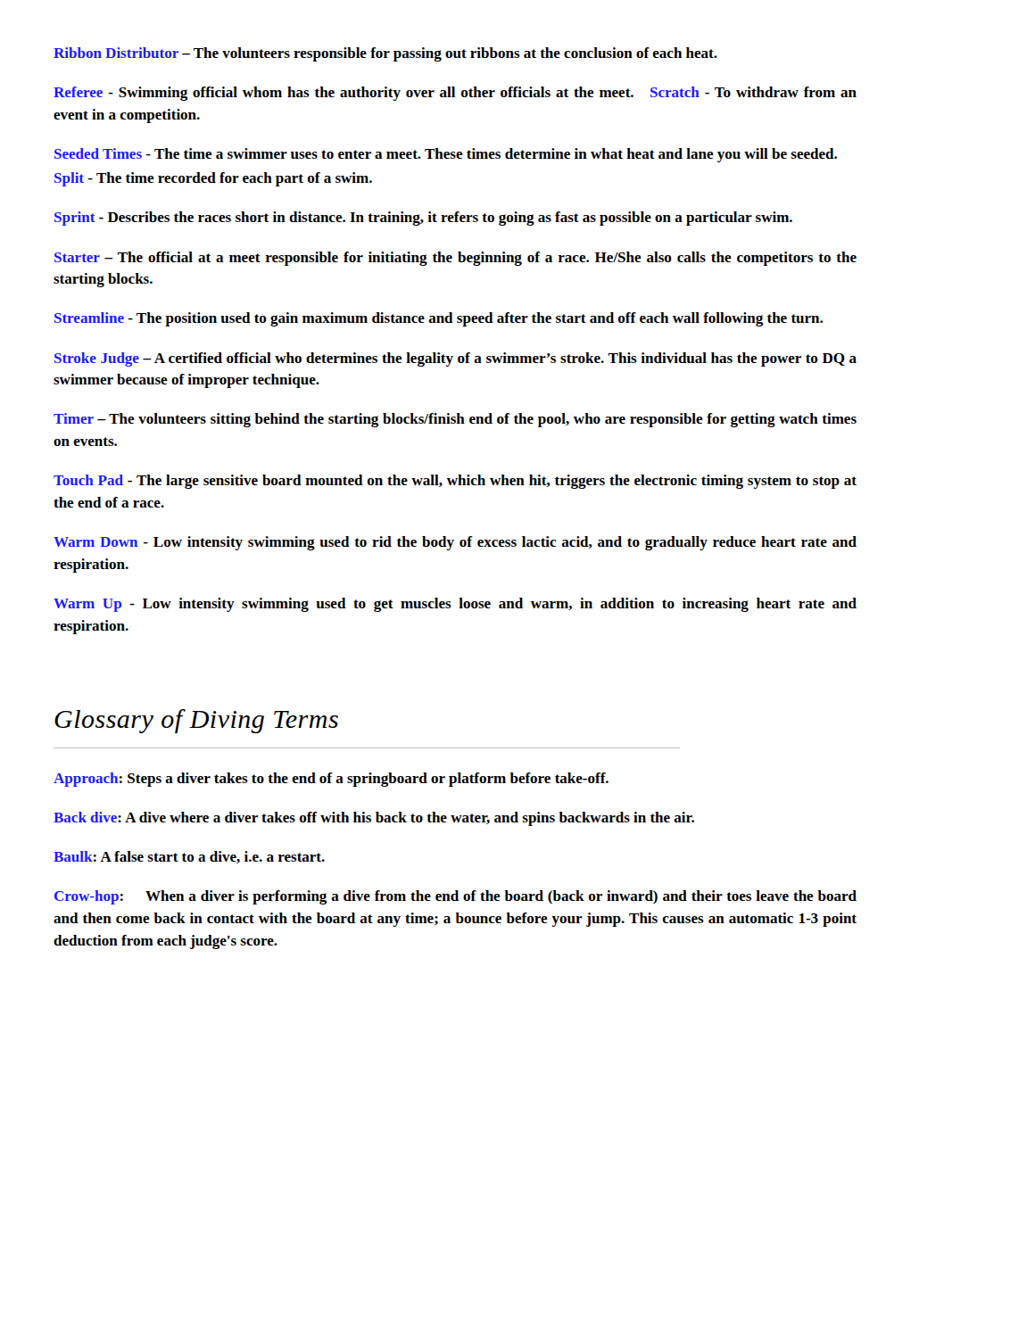Ribbon Distributor – The volunteers responsible for passing out ribbons at the conclusion of each heat.
Referee - Swimming official whom has the authority over all other officials at the meet. Scratch - To withdraw from an event in a competition.
Seeded Times - The time a swimmer uses to enter a meet. These times determine in what heat and lane you will be seeded.
Split - The time recorded for each part of a swim.
Sprint - Describes the races short in distance. In training, it refers to going as fast as possible on a particular swim.
Starter – The official at a meet responsible for initiating the beginning of a race. He/She also calls the competitors to the starting blocks.
Streamline - The position used to gain maximum distance and speed after the start and off each wall following the turn.
Stroke Judge – A certified official who determines the legality of a swimmer’s stroke. This individual has the power to DQ a swimmer because of improper technique.
Timer – The volunteers sitting behind the starting blocks/finish end of the pool, who are responsible for getting watch times on events.
Touch Pad - The large sensitive board mounted on the wall, which when hit, triggers the electronic timing system to stop at the end of a race.
Warm Down - Low intensity swimming used to rid the body of excess lactic acid, and to gradually reduce heart rate and respiration.
Warm Up - Low intensity swimming used to get muscles loose and warm, in addition to increasing heart rate and respiration.
Glossary of Diving Terms
Approach: Steps a diver takes to the end of a springboard or platform before take-off.
Back dive: A dive where a diver takes off with his back to the water, and spins backwards in the air.
Baulk: A false start to a dive, i.e. a restart.
Crow-hop: When a diver is performing a dive from the end of the board (back or inward) and their toes leave the board and then come back in contact with the board at any time; a bounce before your jump. This causes an automatic 1-3 point deduction from each judge's score.